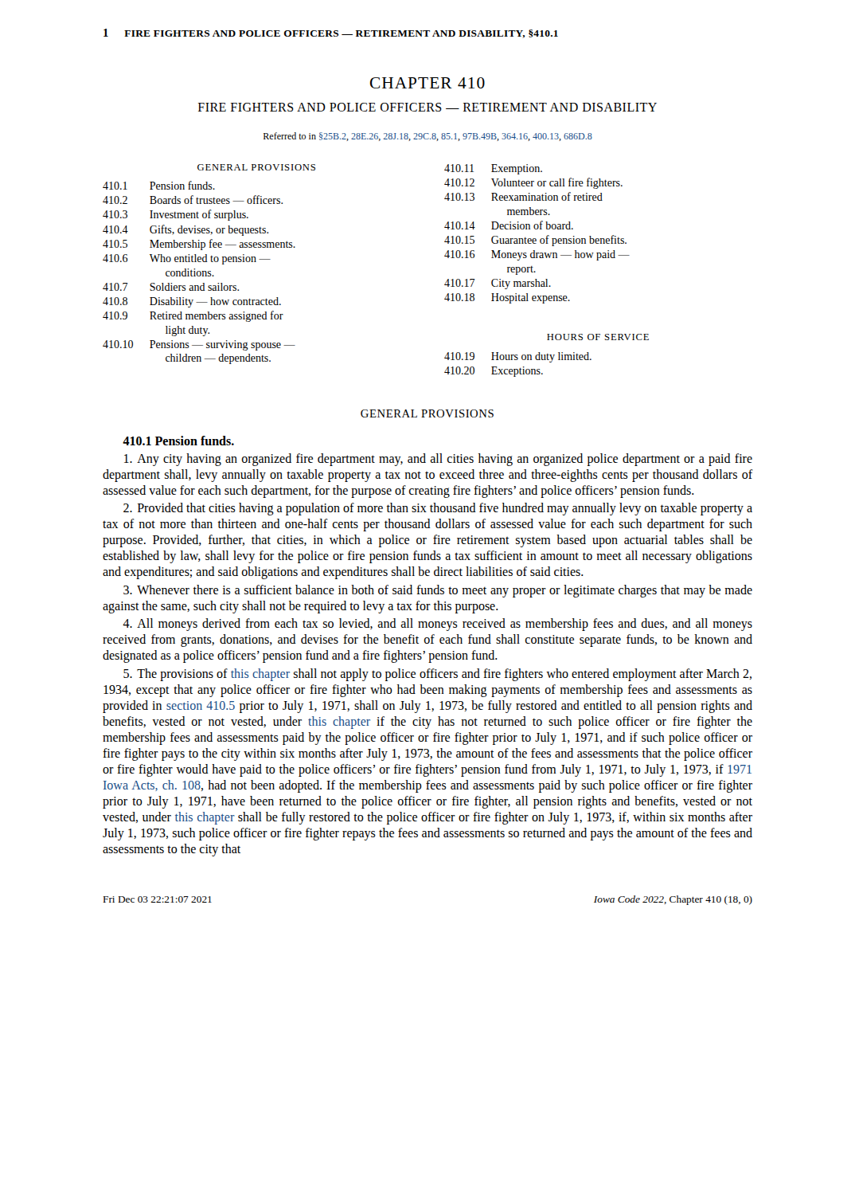1 FIRE FIGHTERS AND POLICE OFFICERS — RETIREMENT AND DISABILITY, §410.1
CHAPTER 410
FIRE FIGHTERS AND POLICE OFFICERS — RETIREMENT AND DISABILITY
Referred to in §25B.2, 28E.26, 28J.18, 29C.8, 85.1, 97B.49B, 364.16, 400.13, 686D.8
GENERAL PROVISIONS
| 410.1 | Pension funds. |
| 410.2 | Boards of trustees — officers. |
| 410.3 | Investment of surplus. |
| 410.4 | Gifts, devises, or bequests. |
| 410.5 | Membership fee — assessments. |
| 410.6 | Who entitled to pension — conditions. |
| 410.7 | Soldiers and sailors. |
| 410.8 | Disability — how contracted. |
| 410.9 | Retired members assigned for light duty. |
| 410.10 | Pensions — surviving spouse — children — dependents. |
| 410.11 | Exemption. |
| 410.12 | Volunteer or call fire fighters. |
| 410.13 | Reexamination of retired members. |
| 410.14 | Decision of board. |
| 410.15 | Guarantee of pension benefits. |
| 410.16 | Moneys drawn — how paid — report. |
| 410.17 | City marshal. |
| 410.18 | Hospital expense. |
HOURS OF SERVICE
| 410.19 | Hours on duty limited. |
| 410.20 | Exceptions. |
GENERAL PROVISIONS
410.1 Pension funds.
1. Any city having an organized fire department may, and all cities having an organized police department or a paid fire department shall, levy annually on taxable property a tax not to exceed three and three-eighths cents per thousand dollars of assessed value for each such department, for the purpose of creating fire fighters’ and police officers’ pension funds.
2. Provided that cities having a population of more than six thousand five hundred may annually levy on taxable property a tax of not more than thirteen and one-half cents per thousand dollars of assessed value for each such department for such purpose. Provided, further, that cities, in which a police or fire retirement system based upon actuarial tables shall be established by law, shall levy for the police or fire pension funds a tax sufficient in amount to meet all necessary obligations and expenditures; and said obligations and expenditures shall be direct liabilities of said cities.
3. Whenever there is a sufficient balance in both of said funds to meet any proper or legitimate charges that may be made against the same, such city shall not be required to levy a tax for this purpose.
4. All moneys derived from each tax so levied, and all moneys received as membership fees and dues, and all moneys received from grants, donations, and devises for the benefit of each fund shall constitute separate funds, to be known and designated as a police officers’ pension fund and a fire fighters’ pension fund.
5. The provisions of this chapter shall not apply to police officers and fire fighters who entered employment after March 2, 1934, except that any police officer or fire fighter who had been making payments of membership fees and assessments as provided in section 410.5 prior to July 1, 1971, shall on July 1, 1973, be fully restored and entitled to all pension rights and benefits, vested or not vested, under this chapter if the city has not returned to such police officer or fire fighter the membership fees and assessments paid by the police officer or fire fighter prior to July 1, 1971, and if such police officer or fire fighter pays to the city within six months after July 1, 1973, the amount of the fees and assessments that the police officer or fire fighter would have paid to the police officers’ or fire fighters’ pension fund from July 1, 1971, to July 1, 1973, if 1971 Iowa Acts, ch. 108, had not been adopted. If the membership fees and assessments paid by such police officer or fire fighter prior to July 1, 1971, have been returned to the police officer or fire fighter, all pension rights and benefits, vested or not vested, under this chapter shall be fully restored to the police officer or fire fighter on July 1, 1973, if, within six months after July 1, 1973, such police officer or fire fighter repays the fees and assessments so returned and pays the amount of the fees and assessments to the city that
Fri Dec 03 22:21:07 2021 Iowa Code 2022, Chapter 410 (18, 0)